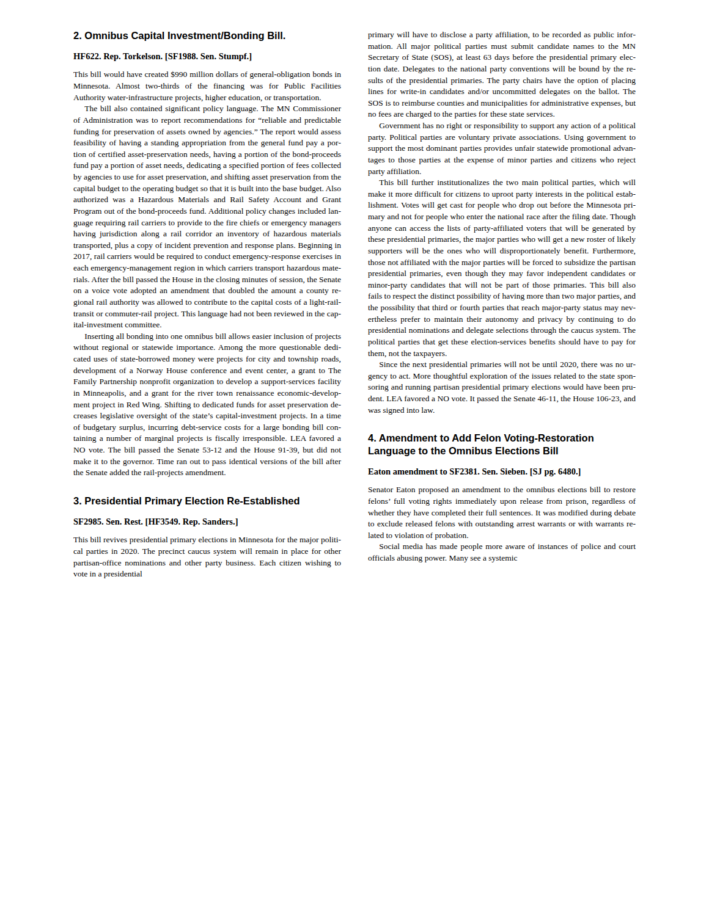2. Omnibus Capital Investment/Bonding Bill.
HF622. Rep. Torkelson. [SF1988. Sen. Stumpf.]
This bill would have created $990 million dollars of general-obligation bonds in Minnesota. Almost two-thirds of the financing was for Public Facilities Authority water-infrastructure projects, higher education, or transportation.
The bill also contained significant policy language. The MN Commissioner of Administration was to report recommendations for “reliable and predictable funding for preservation of assets owned by agencies.” The report would assess feasibility of having a standing appropriation from the general fund pay a portion of certified asset-preservation needs, having a portion of the bond-proceeds fund pay a portion of asset needs, dedicating a specified portion of fees collected by agencies to use for asset preservation, and shifting asset preservation from the capital budget to the operating budget so that it is built into the base budget. Also authorized was a Hazardous Materials and Rail Safety Account and Grant Program out of the bond-proceeds fund. Additional policy changes included language requiring rail carriers to provide to the fire chiefs or emergency managers having jurisdiction along a rail corridor an inventory of hazardous materials transported, plus a copy of incident prevention and response plans. Beginning in 2017, rail carriers would be required to conduct emergency-response exercises in each emergency-management region in which carriers transport hazardous materials. After the bill passed the House in the closing minutes of session, the Senate on a voice vote adopted an amendment that doubled the amount a county regional rail authority was allowed to contribute to the capital costs of a light-rail-transit or commuter-rail project. This language had not been reviewed in the capital-investment committee.
Inserting all bonding into one omnibus bill allows easier inclusion of projects without regional or statewide importance. Among the more questionable dedicated uses of state-borrowed money were projects for city and township roads, development of a Norway House conference and event center, a grant to The Family Partnership nonprofit organization to develop a support-services facility in Minneapolis, and a grant for the river town renaissance economic-development project in Red Wing. Shifting to dedicated funds for asset preservation decreases legislative oversight of the state’s capital-investment projects. In a time of budgetary surplus, incurring debt-service costs for a large bonding bill containing a number of marginal projects is fiscally irresponsible. LEA favored a NO vote. The bill passed the Senate 53-12 and the House 91-39, but did not make it to the governor. Time ran out to pass identical versions of the bill after the Senate added the rail-projects amendment.
3. Presidential Primary Election Re-Established
SF2985. Sen. Rest. [HF3549. Rep. Sanders.]
This bill revives presidential primary elections in Minnesota for the major political parties in 2020. The precinct caucus system will remain in place for other partisan-office nominations and other party business. Each citizen wishing to vote in a presidential
primary will have to disclose a party affiliation, to be recorded as public information. All major political parties must submit candidate names to the MN Secretary of State (SOS), at least 63 days before the presidential primary election date. Delegates to the national party conventions will be bound by the results of the presidential primaries. The party chairs have the option of placing lines for write-in candidates and/or uncommitted delegates on the ballot. The SOS is to reimburse counties and municipalities for administrative expenses, but no fees are charged to the parties for these state services.
Government has no right or responsibility to support any action of a political party. Political parties are voluntary private associations. Using government to support the most dominant parties provides unfair statewide promotional advantages to those parties at the expense of minor parties and citizens who reject party affiliation.
This bill further institutionalizes the two main political parties, which will make it more difficult for citizens to uproot party interests in the political establishment. Votes will get cast for people who drop out before the Minnesota primary and not for people who enter the national race after the filing date. Though anyone can access the lists of party-affiliated voters that will be generated by these presidential primaries, the major parties who will get a new roster of likely supporters will be the ones who will disproportionately benefit. Furthermore, those not affiliated with the major parties will be forced to subsidize the partisan presidential primaries, even though they may favor independent candidates or minor-party candidates that will not be part of those primaries. This bill also fails to respect the distinct possibility of having more than two major parties, and the possibility that third or fourth parties that reach major-party status may nevertheless prefer to maintain their autonomy and privacy by continuing to do presidential nominations and delegate selections through the caucus system. The political parties that get these election-services benefits should have to pay for them, not the taxpayers.
Since the next presidential primaries will not be until 2020, there was no urgency to act. More thoughtful exploration of the issues related to the state sponsoring and running partisan presidential primary elections would have been prudent. LEA favored a NO vote. It passed the Senate 46-11, the House 106-23, and was signed into law.
4. Amendment to Add Felon Voting-Restoration Language to the Omnibus Elections Bill
Eaton amendment to SF2381. Sen. Sieben. [SJ pg. 6480.]
Senator Eaton proposed an amendment to the omnibus elections bill to restore felons’ full voting rights immediately upon release from prison, regardless of whether they have completed their full sentences. It was modified during debate to exclude released felons with outstanding arrest warrants or with warrants related to violation of probation.
Social media has made people more aware of instances of police and court officials abusing power. Many see a systemic